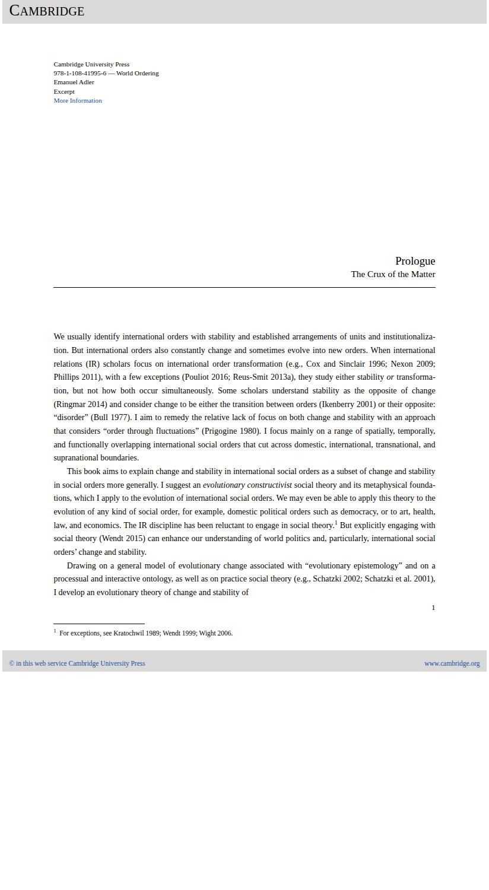CAMBRIDGE
Cambridge University Press
978-1-108-41995-6 — World Ordering
Emanuel Adler
Excerpt
More Information
Prologue The Crux of the Matter
We usually identify international orders with stability and established arrangements of units and institutionalization. But international orders also constantly change and sometimes evolve into new orders. When international relations (IR) scholars focus on international order transformation (e.g., Cox and Sinclair 1996; Nexon 2009; Phillips 2011), with a few exceptions (Pouliot 2016; Reus-Smit 2013a), they study either stability or transformation, but not how both occur simultaneously. Some scholars understand stability as the opposite of change (Ringmar 2014) and consider change to be either the transition between orders (Ikenberry 2001) or their opposite: “disorder” (Bull 1977). I aim to remedy the relative lack of focus on both change and stability with an approach that considers “order through fluctuations” (Prigogine 1980). I focus mainly on a range of spatially, temporally, and functionally overlapping international social orders that cut across domestic, international, transnational, and supranational boundaries.
This book aims to explain change and stability in international social orders as a subset of change and stability in social orders more generally. I suggest an evolutionary constructivist social theory and its metaphysical foundations, which I apply to the evolution of international social orders. We may even be able to apply this theory to the evolution of any kind of social order, for example, domestic political orders such as democracy, or to art, health, law, and economics. The IR discipline has been reluctant to engage in social theory.1 But explicitly engaging with social theory (Wendt 2015) can enhance our understanding of world politics and, particularly, international social orders’ change and stability.
Drawing on a general model of evolutionary change associated with “evolutionary epistemology” and on a processual and interactive ontology, as well as on practice social theory (e.g., Schatzki 2002; Schatzki et al. 2001), I develop an evolutionary theory of change and stability of
1 For exceptions, see Kratochwil 1989; Wendt 1999; Wight 2006.
1
© in this web service Cambridge University Press
www.cambridge.org